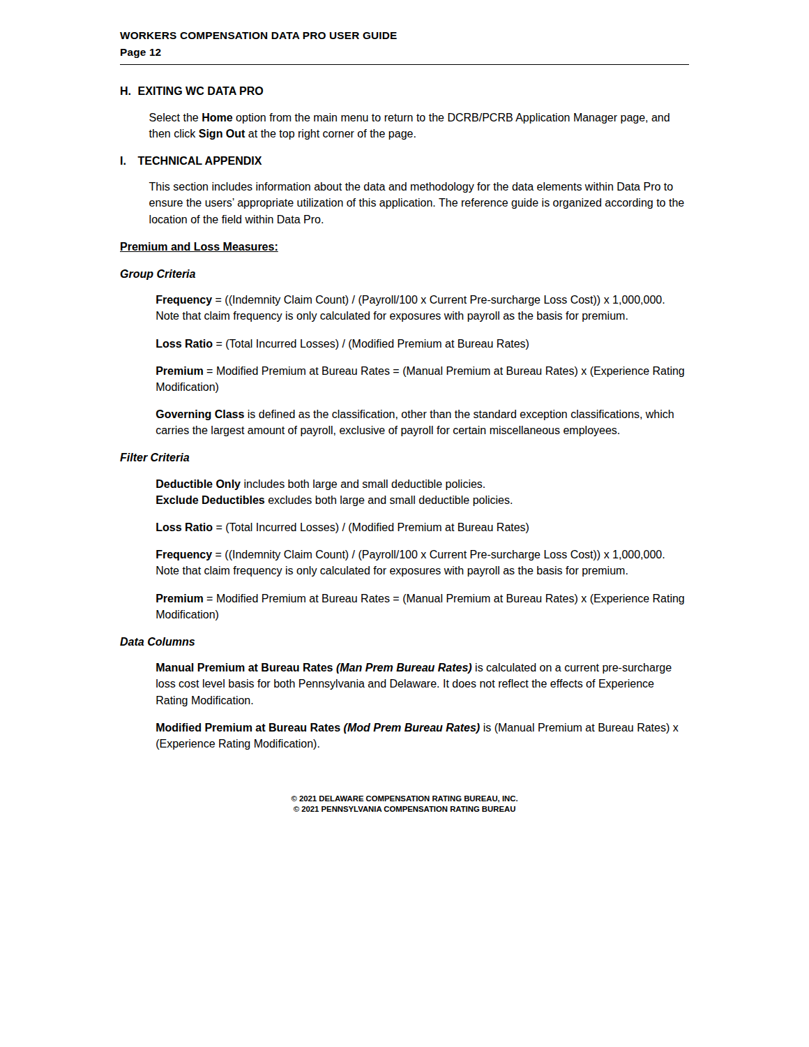WORKERS COMPENSATION DATA PRO USER GUIDE
Page 12
H. EXITING WC DATA PRO
Select the Home option from the main menu to return to the DCRB/PCRB Application Manager page, and then click Sign Out at the top right corner of the page.
I. TECHNICAL APPENDIX
This section includes information about the data and methodology for the data elements within Data Pro to ensure the users’ appropriate utilization of this application. The reference guide is organized according to the location of the field within Data Pro.
Premium and Loss Measures:
Group Criteria
Frequency = ((Indemnity Claim Count) / (Payroll/100 x Current Pre-surcharge Loss Cost)) x 1,000,000. Note that claim frequency is only calculated for exposures with payroll as the basis for premium.
Loss Ratio = (Total Incurred Losses) / (Modified Premium at Bureau Rates)
Premium = Modified Premium at Bureau Rates = (Manual Premium at Bureau Rates) x (Experience Rating Modification)
Governing Class is defined as the classification, other than the standard exception classifications, which carries the largest amount of payroll, exclusive of payroll for certain miscellaneous employees.
Filter Criteria
Deductible Only includes both large and small deductible policies.
Exclude Deductibles excludes both large and small deductible policies.
Loss Ratio = (Total Incurred Losses) / (Modified Premium at Bureau Rates)
Frequency = ((Indemnity Claim Count) / (Payroll/100 x Current Pre-surcharge Loss Cost)) x 1,000,000. Note that claim frequency is only calculated for exposures with payroll as the basis for premium.
Premium = Modified Premium at Bureau Rates = (Manual Premium at Bureau Rates) x (Experience Rating Modification)
Data Columns
Manual Premium at Bureau Rates (Man Prem Bureau Rates) is calculated on a current pre-surcharge loss cost level basis for both Pennsylvania and Delaware. It does not reflect the effects of Experience Rating Modification.
Modified Premium at Bureau Rates (Mod Prem Bureau Rates) is (Manual Premium at Bureau Rates) x (Experience Rating Modification).
© 2021 DELAWARE COMPENSATION RATING BUREAU, INC.
© 2021 PENNSYLVANIA COMPENSATION RATING BUREAU